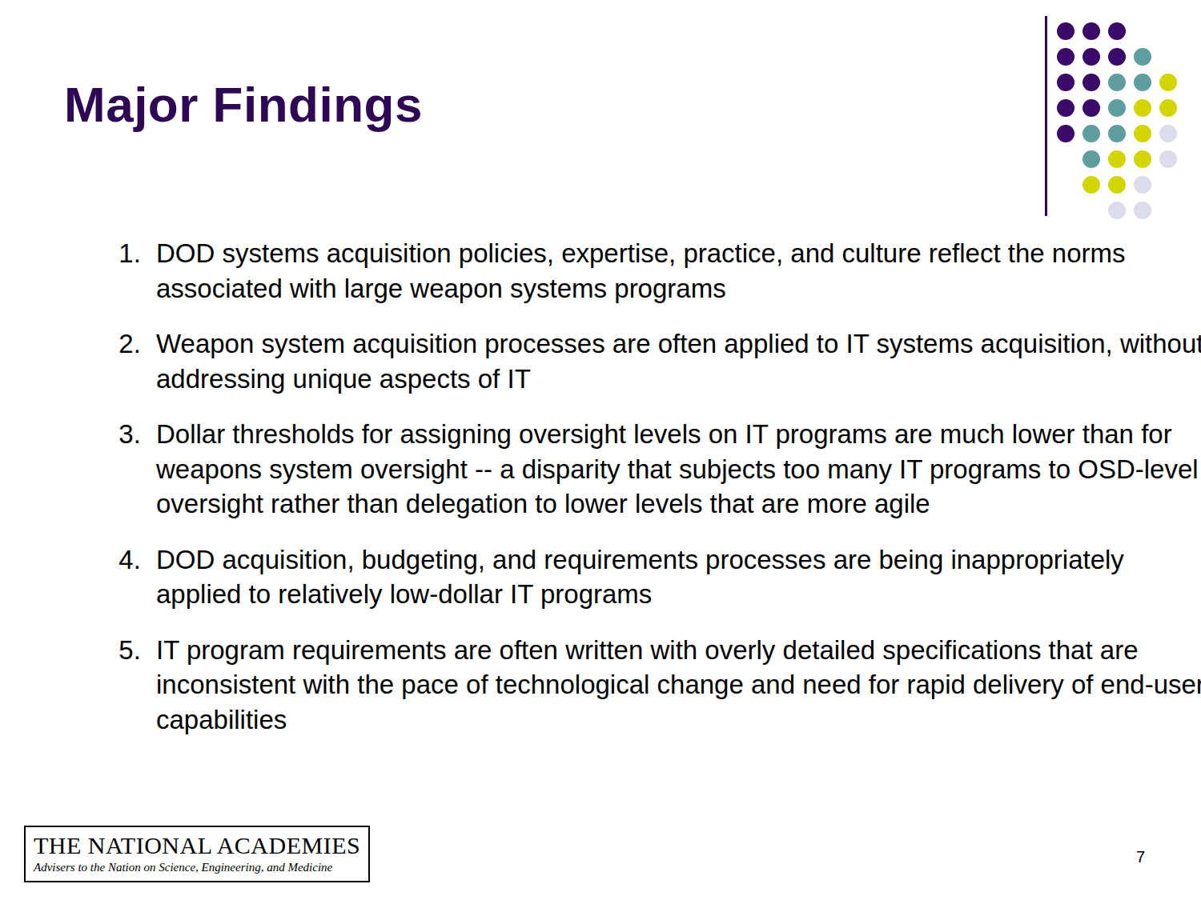Major Findings
DOD systems acquisition policies, expertise, practice, and culture reflect the norms associated with large weapon systems programs
Weapon system acquisition processes are often applied to IT systems acquisition, without addressing unique aspects of IT
Dollar thresholds for assigning oversight levels on IT programs are much lower than for weapons system oversight -- a disparity that subjects too many IT programs to OSD-level oversight rather than delegation to lower levels that are more agile
DOD acquisition, budgeting, and requirements processes are being inappropriately applied to relatively low-dollar IT programs
IT program requirements are often written with overly detailed specifications that are inconsistent with the pace of technological change and need for rapid delivery of end-user capabilities
7
THE NATIONAL ACADEMIES
Advisers to the Nation on Science, Engineering, and Medicine